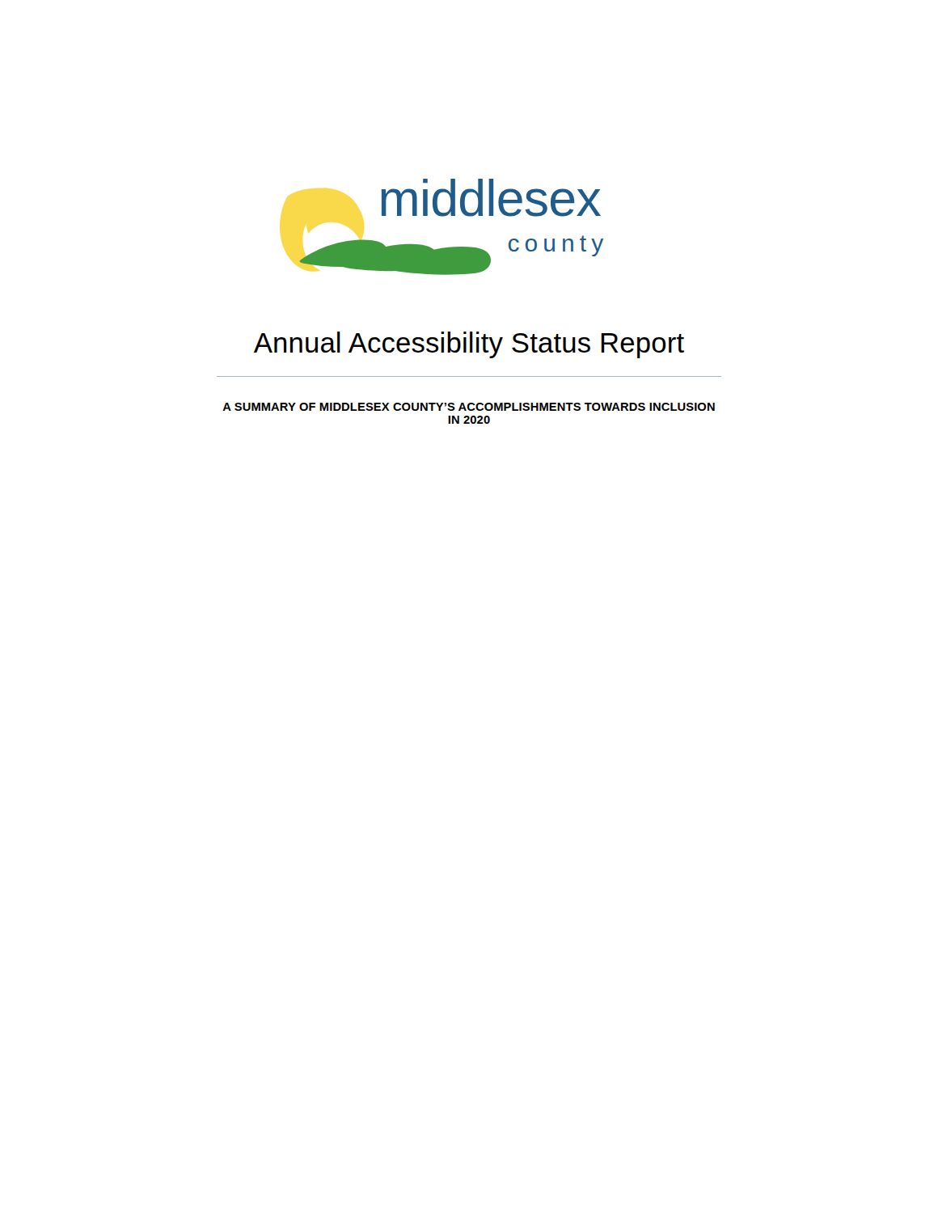middlesex county
Annual Accessibility Status Report
A SUMMARY OF MIDDLESEX COUNTY’S ACCOMPLISHMENTS TOWARDS INCLUSION IN 2020